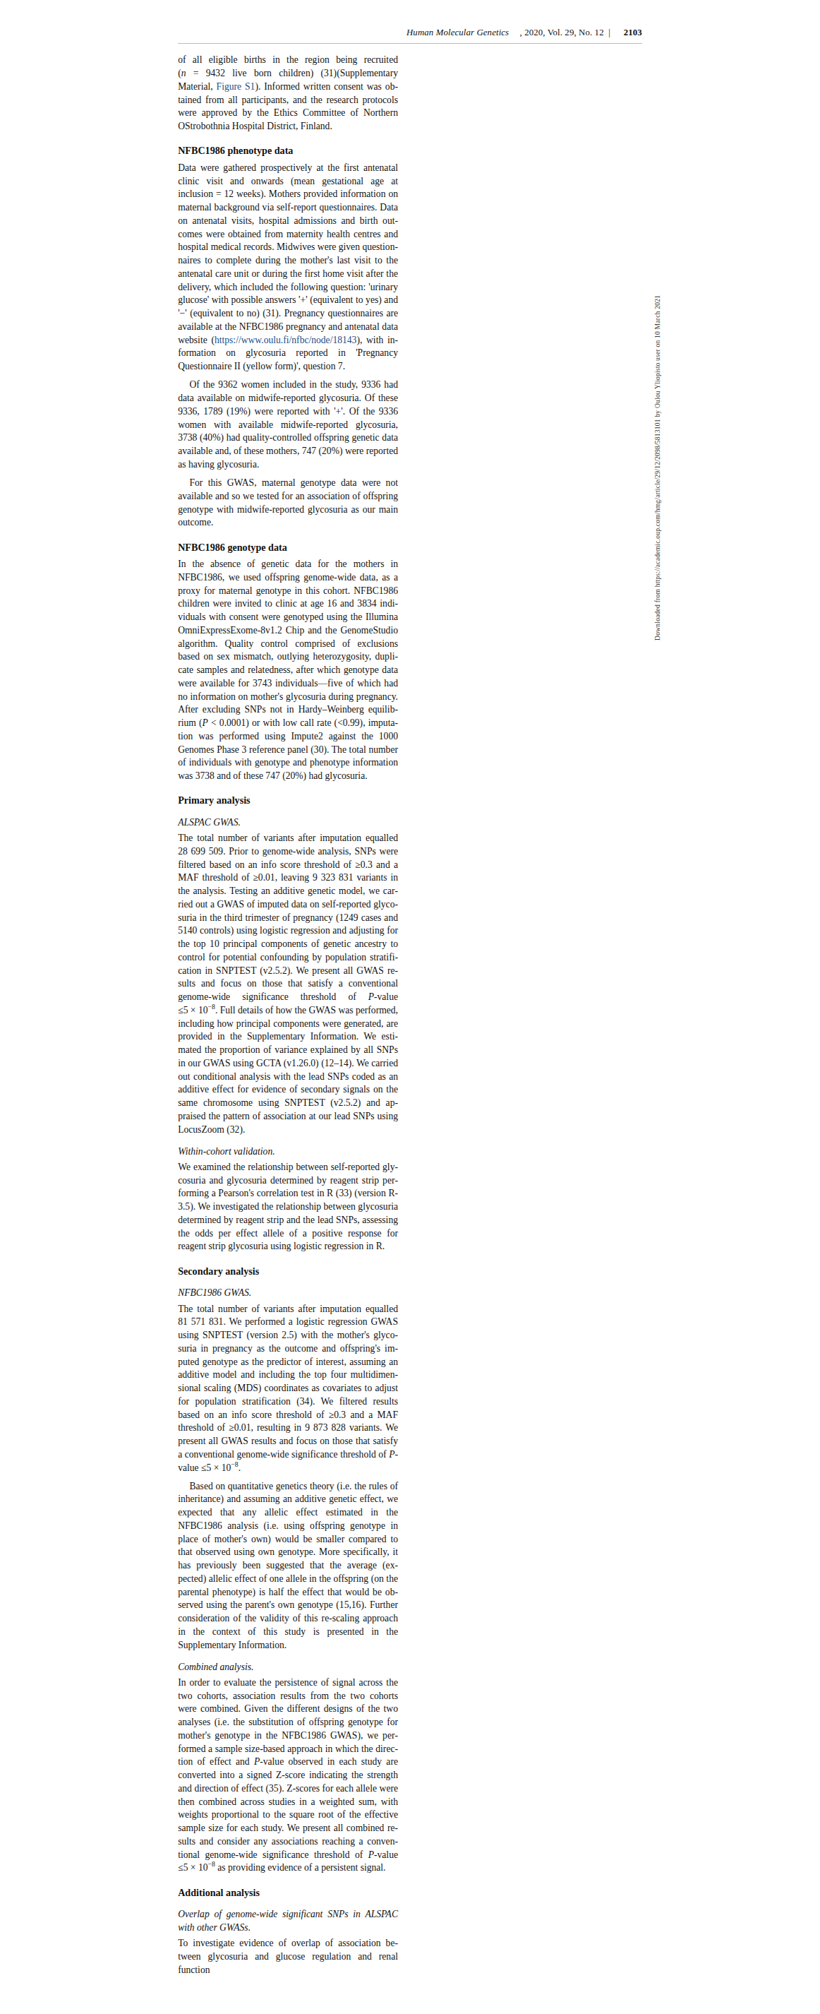Human Molecular Genetics, 2020, Vol. 29, No. 12 | 2103
Downloaded from https://academic.oup.com/hmg/article/29/12/2098/5813101 by Oulou Yliopisto user on 10 March 2021
of all eligible births in the region being recruited (n = 9432 live born children) (31)(Supplementary Material, Figure S1). Informed written consent was obtained from all participants, and the research protocols were approved by the Ethics Committee of Northern OStrobothnia Hospital District, Finland.
NFBC1986 phenotype data
Data were gathered prospectively at the first antenatal clinic visit and onwards (mean gestational age at inclusion = 12 weeks). Mothers provided information on maternal background via self-report questionnaires. Data on antenatal visits, hospital admissions and birth outcomes were obtained from maternity health centres and hospital medical records. Midwives were given questionnaires to complete during the mother's last visit to the antenatal care unit or during the first home visit after the delivery, which included the following question: 'urinary glucose' with possible answers '+' (equivalent to yes) and '−' (equivalent to no) (31). Pregnancy questionnaires are available at the NFBC1986 pregnancy and antenatal data website (https://www.oulu.fi/nfbc/node/18143), with information on glycosuria reported in 'Pregnancy Questionnaire II (yellow form)', question 7.
Of the 9362 women included in the study, 9336 had data available on midwife-reported glycosuria. Of these 9336, 1789 (19%) were reported with '+'. Of the 9336 women with available midwife-reported glycosuria, 3738 (40%) had quality-controlled offspring genetic data available and, of these mothers, 747 (20%) were reported as having glycosuria.
For this GWAS, maternal genotype data were not available and so we tested for an association of offspring genotype with midwife-reported glycosuria as our main outcome.
NFBC1986 genotype data
In the absence of genetic data for the mothers in NFBC1986, we used offspring genome-wide data, as a proxy for maternal genotype in this cohort. NFBC1986 children were invited to clinic at age 16 and 3834 individuals with consent were genotyped using the Illumina OmniExpressExome-8v1.2 Chip and the GenomeStudio algorithm. Quality control comprised of exclusions based on sex mismatch, outlying heterozygosity, duplicate samples and relatedness, after which genotype data were available for 3743 individuals—five of which had no information on mother's glycosuria during pregnancy. After excluding SNPs not in Hardy–Weinberg equilibrium (P < 0.0001) or with low call rate (<0.99), imputation was performed using Impute2 against the 1000 Genomes Phase 3 reference panel (30). The total number of individuals with genotype and phenotype information was 3738 and of these 747 (20%) had glycosuria.
Primary analysis
ALSPAC GWAS.
The total number of variants after imputation equalled 28 699 509. Prior to genome-wide analysis, SNPs were filtered based on an info score threshold of ≥0.3 and a MAF threshold of ≥0.01, leaving 9 323 831 variants in the analysis. Testing an additive genetic model, we carried out a GWAS of imputed data on self-reported glycosuria in the third trimester of pregnancy (1249 cases and 5140 controls) using logistic regression and adjusting for the top 10 principal components of genetic ancestry to control for potential confounding by population stratification in SNPTEST (v2.5.2). We present all GWAS results and focus on those that satisfy a conventional genome-wide significance threshold of P-value ≤5 × 10−8. Full details of how the GWAS was performed, including how principal components were generated, are provided in the Supplementary Information. We estimated the proportion of variance explained by all SNPs in our GWAS using GCTA (v1.26.0) (12–14). We carried out conditional analysis with the lead SNPs coded as an additive effect for evidence of secondary signals on the same chromosome using SNPTEST (v2.5.2) and appraised the pattern of association at our lead SNPs using LocusZoom (32).
Within-cohort validation.
We examined the relationship between self-reported glycosuria and glycosuria determined by reagent strip performing a Pearson's correlation test in R (33) (version R-3.5). We investigated the relationship between glycosuria determined by reagent strip and the lead SNPs, assessing the odds per effect allele of a positive response for reagent strip glycosuria using logistic regression in R.
Secondary analysis
NFBC1986 GWAS.
The total number of variants after imputation equalled 81 571 831. We performed a logistic regression GWAS using SNPTEST (version 2.5) with the mother's glycosuria in pregnancy as the outcome and offspring's imputed genotype as the predictor of interest, assuming an additive model and including the top four multidimensional scaling (MDS) coordinates as covariates to adjust for population stratification (34). We filtered results based on an info score threshold of ≥0.3 and a MAF threshold of ≥0.01, resulting in 9 873 828 variants. We present all GWAS results and focus on those that satisfy a conventional genome-wide significance threshold of P-value ≤5 × 10−8.
Based on quantitative genetics theory (i.e. the rules of inheritance) and assuming an additive genetic effect, we expected that any allelic effect estimated in the NFBC1986 analysis (i.e. using offspring genotype in place of mother's own) would be smaller compared to that observed using own genotype. More specifically, it has previously been suggested that the average (expected) allelic effect of one allele in the offspring (on the parental phenotype) is half the effect that would be observed using the parent's own genotype (15,16). Further consideration of the validity of this re-scaling approach in the context of this study is presented in the Supplementary Information.
Combined analysis.
In order to evaluate the persistence of signal across the two cohorts, association results from the two cohorts were combined. Given the different designs of the two analyses (i.e. the substitution of offspring genotype for mother's genotype in the NFBC1986 GWAS), we performed a sample size-based approach in which the direction of effect and P-value observed in each study are converted into a signed Z-score indicating the strength and direction of effect (35). Z-scores for each allele were then combined across studies in a weighted sum, with weights proportional to the square root of the effective sample size for each study. We present all combined results and consider any associations reaching a conventional genome-wide significance threshold of P-value ≤5 × 10−8 as providing evidence of a persistent signal.
Additional analysis
Overlap of genome-wide significant SNPs in ALSPAC with other GWASs.
To investigate evidence of overlap of association between glycosuria and glucose regulation and renal function